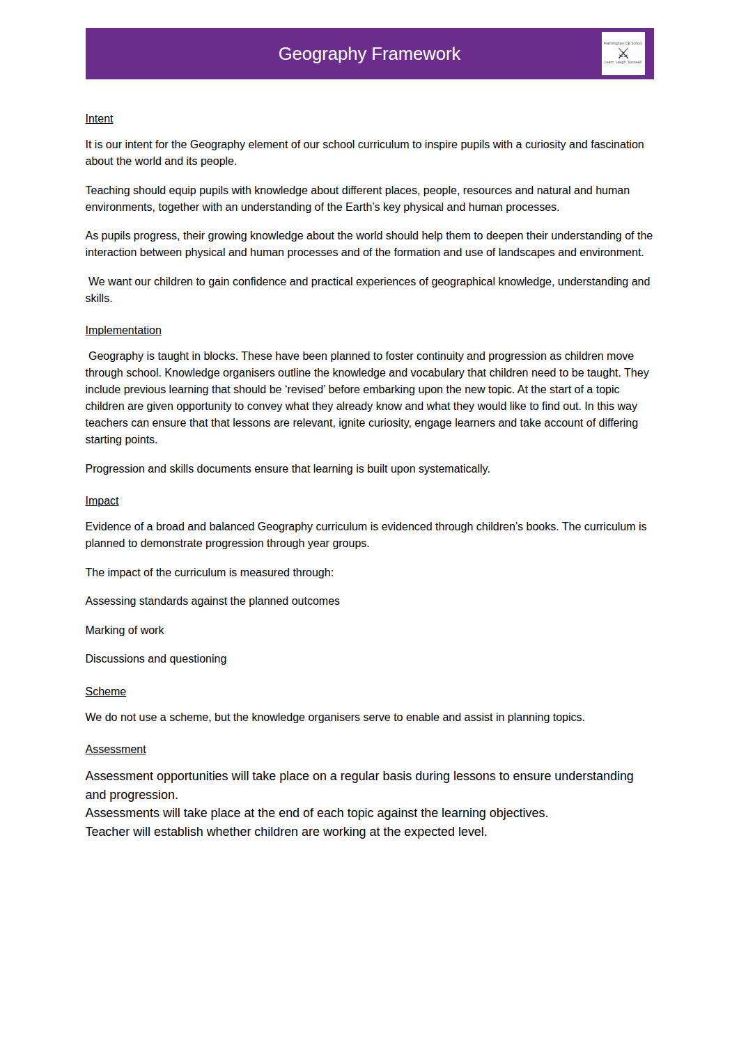Geography Framework
Framlingham CE School ⚔ Learn Laugh Succeed
Intent
It is our intent for the Geography element of our school curriculum to inspire pupils with a curiosity and fascination about the world and its people.
Teaching should equip pupils with knowledge about different places, people, resources and natural and human environments, together with an understanding of the Earth’s key physical and human processes.
As pupils progress, their growing knowledge about the world should help them to deepen their understanding of the interaction between physical and human processes and of the formation and use of landscapes and environment.
We want our children to gain confidence and practical experiences of geographical knowledge, understanding and skills.
Implementation
Geography is taught in blocks. These have been planned to foster continuity and progression as children move through school. Knowledge organisers outline the knowledge and vocabulary that children need to be taught. They include previous learning that should be ‘revised’ before embarking upon the new topic. At the start of a topic children are given opportunity to convey what they already know and what they would like to find out. In this way teachers can ensure that that lessons are relevant, ignite curiosity, engage learners and take account of differing starting points.
Progression and skills documents ensure that learning is built upon systematically.
Impact
Evidence of a broad and balanced Geography curriculum is evidenced through children’s books. The curriculum is planned to demonstrate progression through year groups.
The impact of the curriculum is measured through:
Assessing standards against the planned outcomes
Marking of work
Discussions and questioning
Scheme
We do not use a scheme, but the knowledge organisers serve to enable and assist in planning topics.
Assessment
Assessment opportunities will take place on a regular basis during lessons to ensure understanding and progression.
Assessments will take place at the end of each topic against the learning objectives.
Teacher will establish whether children are working at the expected level.